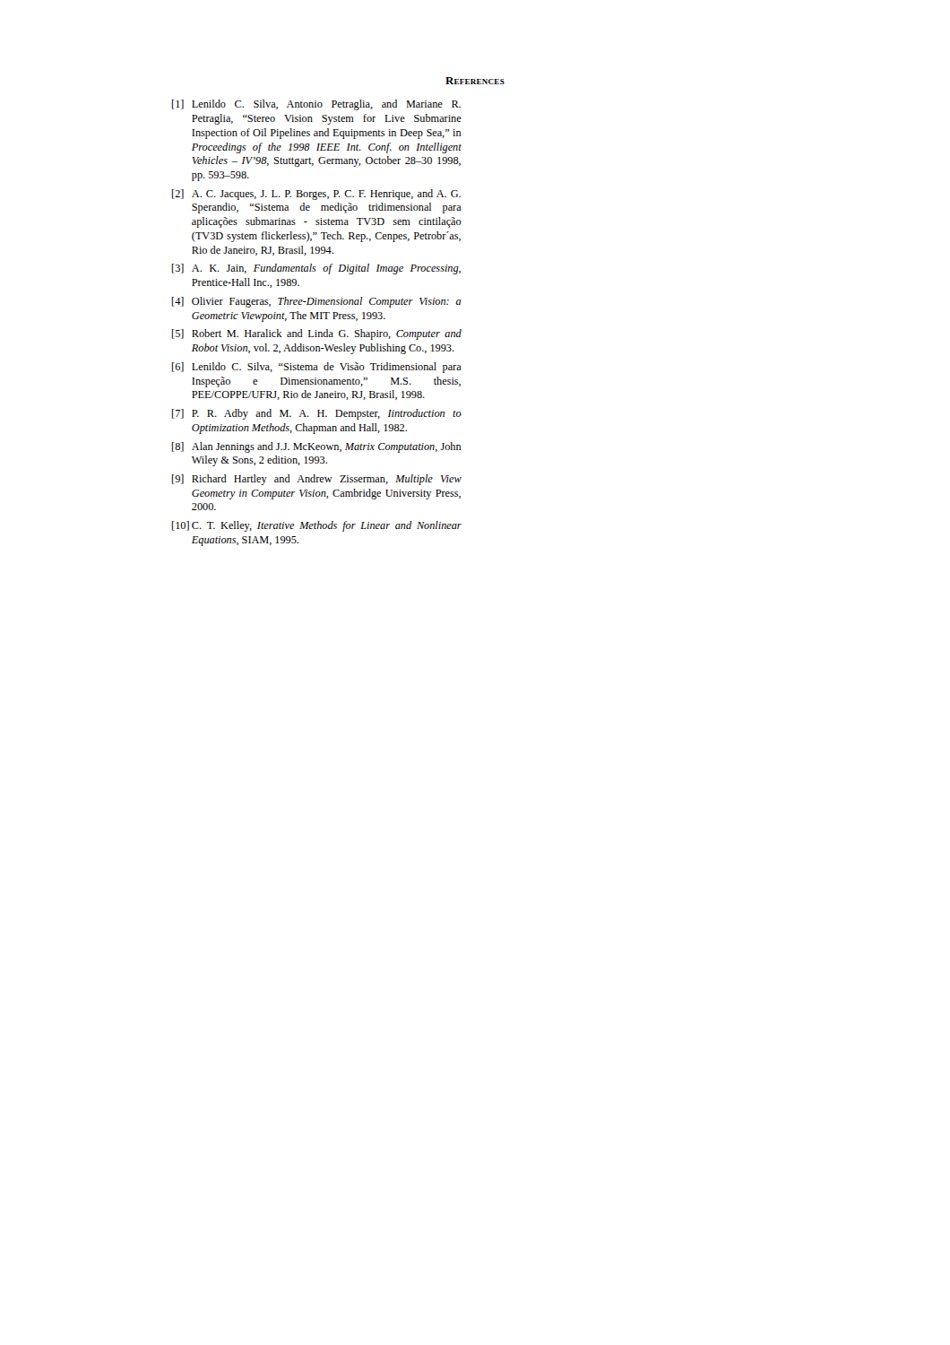References
[1] Lenildo C. Silva, Antonio Petraglia, and Mariane R. Petraglia, “Stereo Vision System for Live Submarine Inspection of Oil Pipelines and Equipments in Deep Sea,” in Proceedings of the 1998 IEEE Int. Conf. on Intelligent Vehicles – IV’98, Stuttgart, Germany, October 28–30 1998, pp. 593–598.
[2] A. C. Jacques, J. L. P. Borges, P. C. F. Henrique, and A. G. Sperandio, “Sistema de medição tridimensional para aplicações submarinas - sistema TV3D sem cintilação (TV3D system flickerless),” Tech. Rep., Cenpes, Petrobr´as, Rio de Janeiro, RJ, Brasil, 1994.
[3] A. K. Jain, Fundamentals of Digital Image Processing, Prentice-Hall Inc., 1989.
[4] Olivier Faugeras, Three-Dimensional Computer Vision: a Geometric Viewpoint, The MIT Press, 1993.
[5] Robert M. Haralick and Linda G. Shapiro, Computer and Robot Vision, vol. 2, Addison-Wesley Publishing Co., 1993.
[6] Lenildo C. Silva, “Sistema de Visão Tridimensional para Inspeção e Dimensionamento,” M.S. thesis, PEE/COPPE/UFRJ, Rio de Janeiro, RJ, Brasil, 1998.
[7] P. R. Adby and M. A. H. Dempster, Iintroduction to Optimization Methods, Chapman and Hall, 1982.
[8] Alan Jennings and J.J. McKeown, Matrix Computation, John Wiley & Sons, 2 edition, 1993.
[9] Richard Hartley and Andrew Zisserman, Multiple View Geometry in Computer Vision, Cambridge University Press, 2000.
[10] C. T. Kelley, Iterative Methods for Linear and Nonlinear Equations, SIAM, 1995.